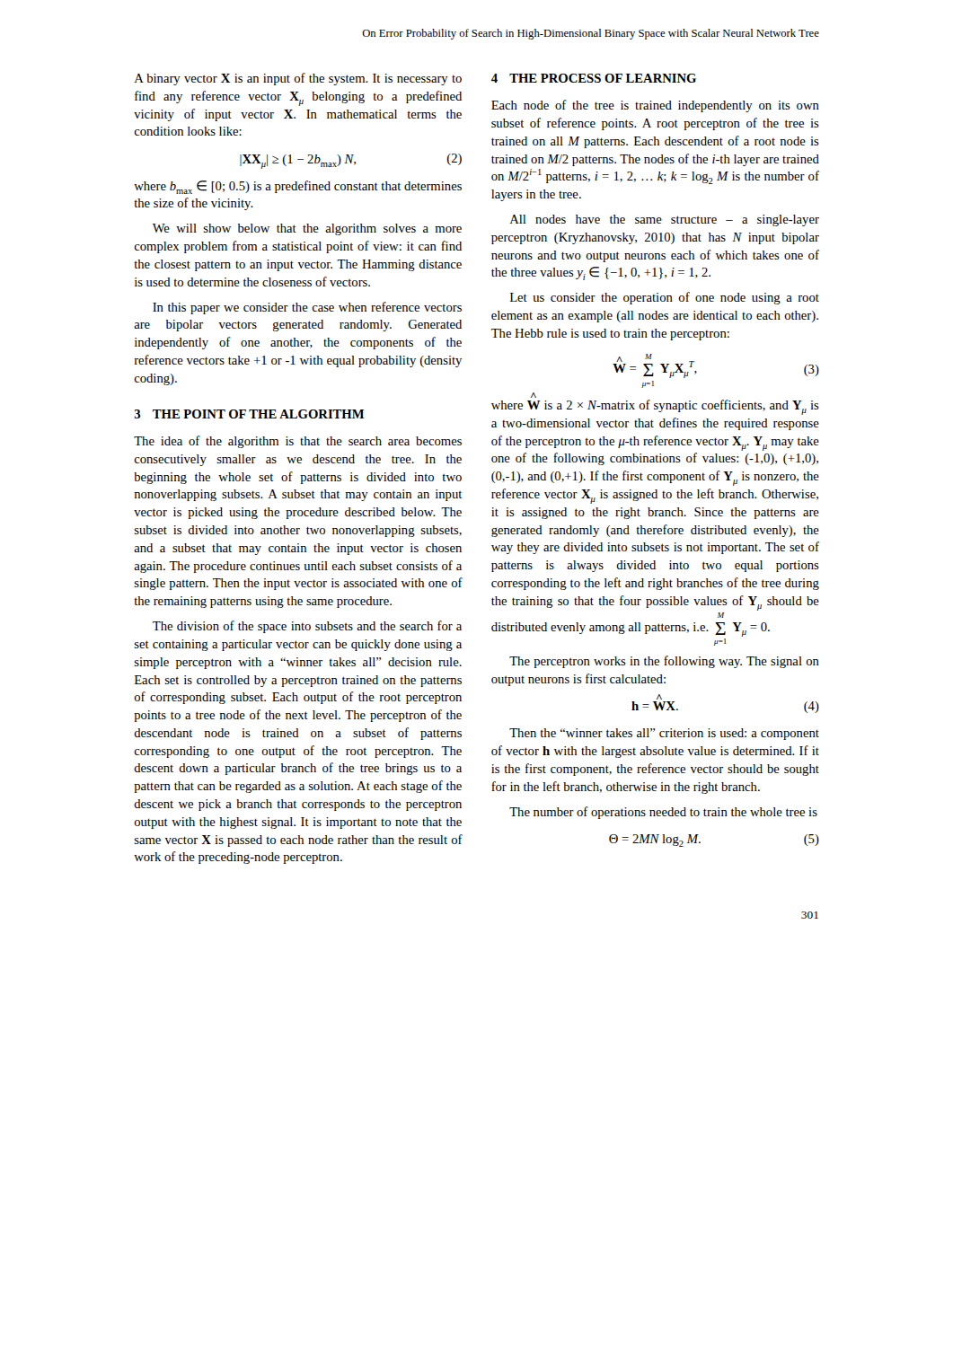On Error Probability of Search in High-Dimensional Binary Space with Scalar Neural Network Tree
A binary vector X is an input of the system. It is necessary to find any reference vector Xμ belonging to a predefined vicinity of input vector X. In mathematical terms the condition looks like:
|XXμ| ≥ (1 − 2bmax) N, (2)
where bmax ∈ [0; 0.5) is a predefined constant that determines the size of the vicinity.
We will show below that the algorithm solves a more complex problem from a statistical point of view: it can find the closest pattern to an input vector. The Hamming distance is used to determine the closeness of vectors.
In this paper we consider the case when reference vectors are bipolar vectors generated randomly. Generated independently of one another, the components of the reference vectors take +1 or -1 with equal probability (density coding).
3 THE POINT OF THE ALGORITHM
The idea of the algorithm is that the search area becomes consecutively smaller as we descend the tree. In the beginning the whole set of patterns is divided into two nonoverlapping subsets. A subset that may contain an input vector is picked using the procedure described below. The subset is divided into another two nonoverlapping subsets, and a subset that may contain the input vector is chosen again. The procedure continues until each subset consists of a single pattern. Then the input vector is associated with one of the remaining patterns using the same procedure.
The division of the space into subsets and the search for a set containing a particular vector can be quickly done using a simple perceptron with a “winner takes all” decision rule. Each set is controlled by a perceptron trained on the patterns of corresponding subset. Each output of the root perceptron points to a tree node of the next level. The perceptron of the descendant node is trained on a subset of patterns corresponding to one output of the root perceptron. The descent down a particular branch of the tree brings us to a pattern that can be regarded as a solution. At each stage of the descent we pick a branch that corresponds to the perceptron output with the highest signal. It is important to note that the same vector X is passed to each node rather than the result of work of the preceding-node perceptron.
4 THE PROCESS OF LEARNING
Each node of the tree is trained independently on its own subset of reference points. A root perceptron of the tree is trained on all M patterns. Each descendent of a root node is trained on M/2 patterns. The nodes of the i-th layer are trained on M/2i−1 patterns, i = 1, 2, … k; k = log2 M is the number of layers in the tree.
All nodes have the same structure – a single-layer perceptron (Kryzhanovsky, 2010) that has N input bipolar neurons and two output neurons each of which takes one of the three values yi ∈ {−1, 0, +1}, i = 1, 2.
Let us consider the operation of one node using a root element as an example (all nodes are identical to each other). The Hebb rule is used to train the perceptron:
W = MΣμ=1 YμXμT, (3)
where W is a 2 × N-matrix of synaptic coefficients, and Yμ is a two-dimensional vector that defines the required response of the perceptron to the μ-th reference vector Xμ. Yμ may take one of the following combinations of values: (-1,0), (+1,0), (0,-1), and (0,+1). If the first component of Yμ is nonzero, the reference vector Xμ is assigned to the left branch. Otherwise, it is assigned to the right branch. Since the patterns are generated randomly (and therefore distributed evenly), the way they are divided into subsets is not important. The set of patterns is always divided into two equal portions corresponding to the left and right branches of the tree during the training so that the four possible values of Yμ should be distributed evenly among all patterns, i.e. MΣμ=1 Yμ = 0.
The perceptron works in the following way. The signal on output neurons is first calculated:
h = WX. (4)
Then the “winner takes all” criterion is used: a component of vector h with the largest absolute value is determined. If it is the first component, the reference vector should be sought for in the left branch, otherwise in the right branch.
The number of operations needed to train the whole tree is
Θ = 2MN log2 M. (5)
301